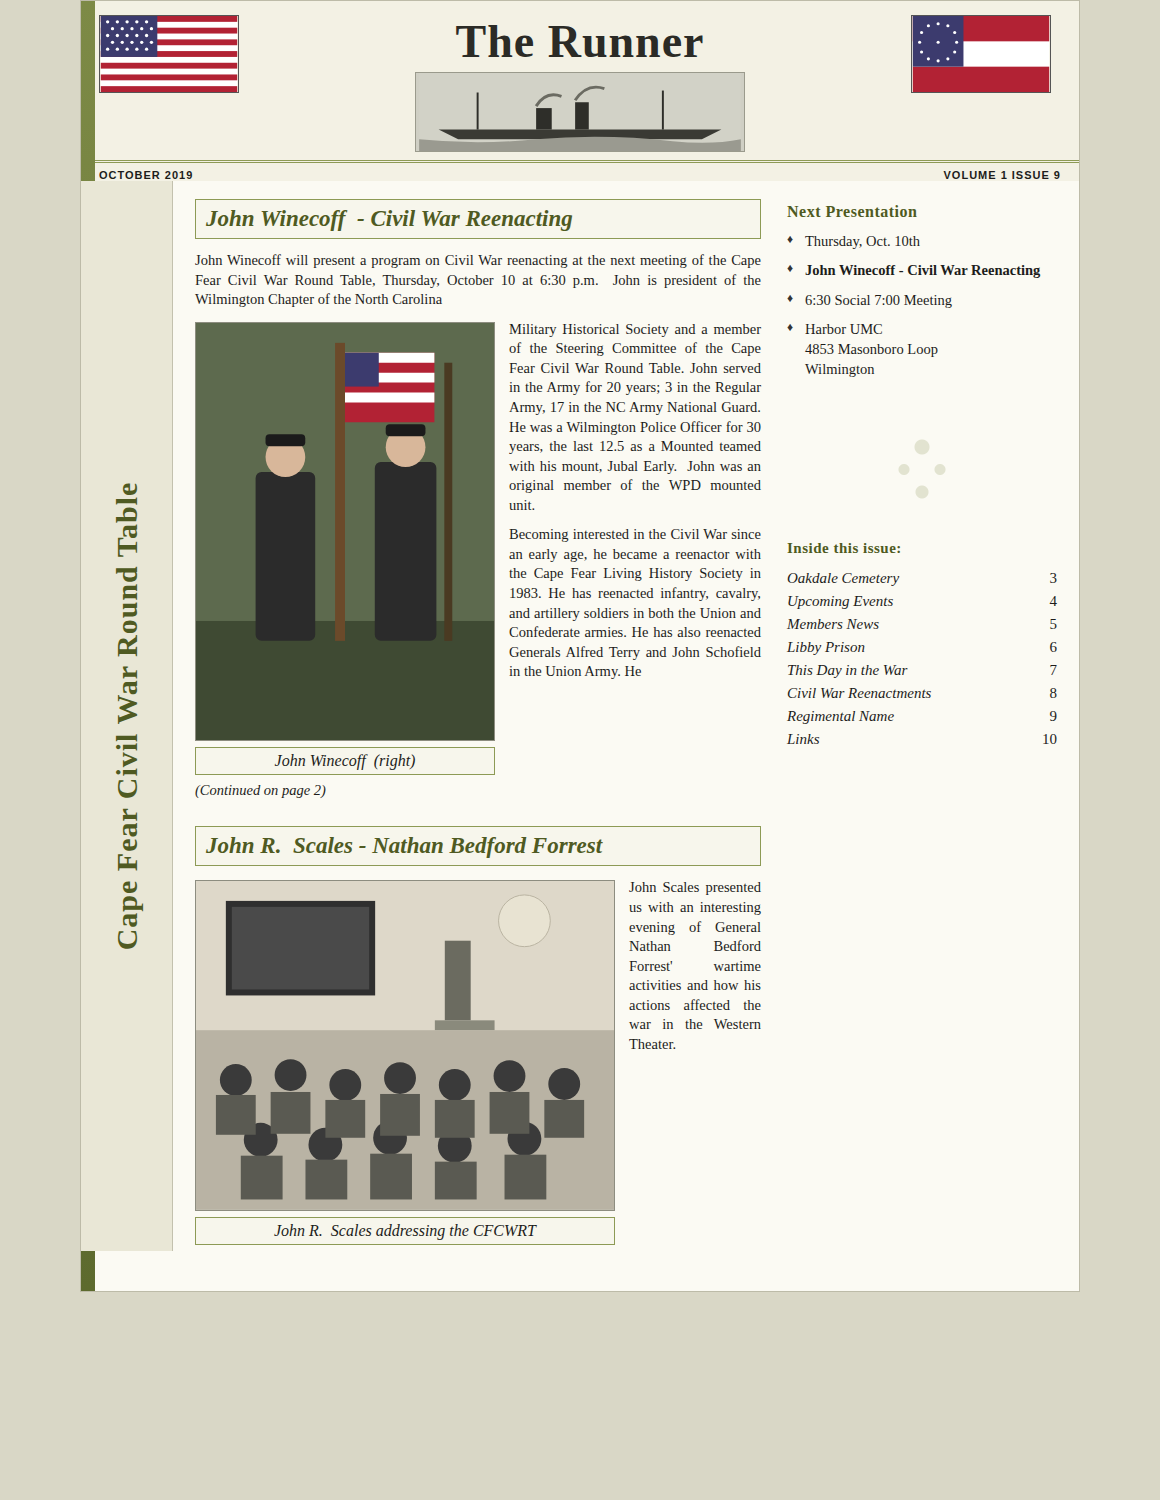The Runner
OCTOBER 2019 VOLUME 1 ISSUE 9
Cape Fear Civil War Round Table
John Winecoff - Civil War Reenacting
John Winecoff will present a program on Civil War reenacting at the next meeting of the Cape Fear Civil War Round Table, Thursday, October 10 at 6:30 p.m. John is president of the Wilmington Chapter of the North Carolina
John Winecoff (right)
Military Historical Society and a member of the Steering Committee of the Cape Fear Civil War Round Table. John served in the Army for 20 years; 3 in the Regular Army, 17 in the NC Army National Guard. He was a Wilmington Police Officer for 30 years, the last 12.5 as a Mounted teamed with his mount, Jubal Early. John was an original member of the WPD mounted unit.
Becoming interested in the Civil War since an early age, he became a reenactor with the Cape Fear Living History Society in 1983. He has reenacted infantry, cavalry, and artillery soldiers in both the Union and Confederate armies. He has also reenacted Generals Alfred Terry and John Schofield in the Union Army. He
(Continued on page 2)
John R. Scales - Nathan Bedford Forrest
John R. Scales addressing the CFCWRT
John Scales presented us with an interesting evening of General Nathan Bedford Forrest' wartime activities and how his actions affected the war in the Western Theater.
Next Presentation
Thursday, Oct. 10th
John Winecoff - Civil War Reenacting
6:30 Social 7:00 Meeting
Harbor UMC4853 Masonboro Loop Wilmington
Inside this issue:
| Oakdale Cemetery | 3 |
| Upcoming Events | 4 |
| Members News | 5 |
| Libby Prison | 6 |
| This Day in the War | 7 |
| Civil War Reenactments | 8 |
| Regimental Name | 9 |
| Links | 10 |